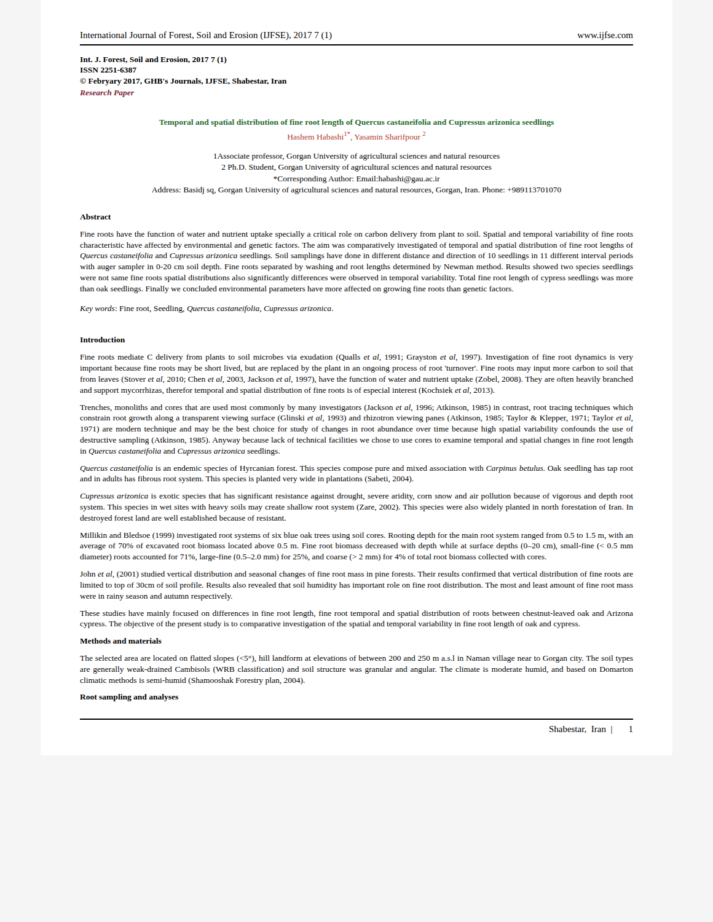International Journal of Forest, Soil and Erosion (IJFSE), 2017 7 (1) www.ijfse.com
Int. J. Forest, Soil and Erosion, 2017 7 (1)
ISSN 2251-6387
© Febryary 2017, GHB's Journals, IJFSE, Shabestar, Iran
Research Paper
Temporal and spatial distribution of fine root length of Quercus castaneifolia and Cupressus arizonica seedlings
Hashem Habashi1*, Yasamin Sharifpour 2
1Associate professor, Gorgan University of agricultural sciences and natural resources
2 Ph.D. Student, Gorgan University of agricultural sciences and natural resources
*Corresponding Author: Email:habashi@gau.ac.ir
Address: Basidj sq, Gorgan University of agricultural sciences and natural resources, Gorgan, Iran. Phone: +989113701070
Abstract
Fine roots have the function of water and nutrient uptake specially a critical role on carbon delivery from plant to soil. Spatial and temporal variability of fine roots characteristic have affected by environmental and genetic factors. The aim was comparatively investigated of temporal and spatial distribution of fine root lengths of Quercus castaneifolia and Cupressus arizonica seedlings. Soil samplings have done in different distance and direction of 10 seedlings in 11 different interval periods with auger sampler in 0-20 cm soil depth. Fine roots separated by washing and root lengths determined by Newman method. Results showed two species seedlings were not same fine roots spatial distributions also significantly differences were observed in temporal variability. Total fine root length of cypress seedlings was more than oak seedlings. Finally we concluded environmental parameters have more affected on growing fine roots than genetic factors.
Key words: Fine root, Seedling, Quercus castaneifolia, Cupressus arizonica.
Introduction
Fine roots mediate C delivery from plants to soil microbes via exudation (Qualls et al, 1991; Grayston et al, 1997). Investigation of fine root dynamics is very important because fine roots may be short lived, but are replaced by the plant in an ongoing process of root 'turnover'. Fine roots may input more carbon to soil that from leaves (Stover et al, 2010; Chen et al, 2003, Jackson et al, 1997), have the function of water and nutrient uptake (Zobel, 2008). They are often heavily branched and support mycorrhizas, therefor temporal and spatial distribution of fine roots is of especial interest (Kochsiek et al, 2013).
Trenches, monoliths and cores that are used most commonly by many investigators (Jackson et al, 1996; Atkinson, 1985) in contrast, root tracing techniques which constrain root growth along a transparent viewing surface (Glinski et al, 1993) and rhizotron viewing panes (Atkinson, 1985; Taylor & Klepper, 1971; Taylor et al, 1971) are modern technique and may be the best choice for study of changes in root abundance over time because high spatial variability confounds the use of destructive sampling (Atkinson, 1985). Anyway because lack of technical facilities we chose to use cores to examine temporal and spatial changes in fine root length in Quercus castaneifolia and Cupressus arizonica seedlings.
Quercus castaneifolia is an endemic species of Hyrcanian forest. This species compose pure and mixed association with Carpinus betulus. Oak seedling has tap root and in adults has fibrous root system. This species is planted very wide in plantations (Sabeti, 2004).
Cupressus arizonica is exotic species that has significant resistance against drought, severe aridity, corn snow and air pollution because of vigorous and depth root system. This species in wet sites with heavy soils may create shallow root system (Zare, 2002). This species were also widely planted in north forestation of Iran. In destroyed forest land are well established because of resistant.
Millikin and Bledsoe (1999) investigated root systems of six blue oak trees using soil cores. Rooting depth for the main root system ranged from 0.5 to 1.5 m, with an average of 70% of excavated root biomass located above 0.5 m. Fine root biomass decreased with depth while at surface depths (0–20 cm), small-fine (< 0.5 mm diameter) roots accounted for 71%, large-fine (0.5–2.0 mm) for 25%, and coarse (> 2 mm) for 4% of total root biomass collected with cores.
John et al, (2001) studied vertical distribution and seasonal changes of fine root mass in pine forests. Their results confirmed that vertical distribution of fine roots are limited to top of 30cm of soil profile. Results also revealed that soil humidity has important role on fine root distribution. The most and least amount of fine root mass were in rainy season and autumn respectively.
These studies have mainly focused on differences in fine root length, fine root temporal and spatial distribution of roots between chestnut-leaved oak and Arizona cypress. The objective of the present study is to comparative investigation of the spatial and temporal variability in fine root length of oak and cypress.
Methods and materials
The selected area are located on flatted slopes (<5°), hill landform at elevations of between 200 and 250 m a.s.l in Naman village near to Gorgan city. The soil types are generally weak-drained Cambisols (WRB classification) and soil structure was granular and angular. The climate is moderate humid, and based on Domarton climatic methods is semi-humid (Shamooshak Forestry plan, 2004).
Root sampling and analyses
Shabestar, Iran |1